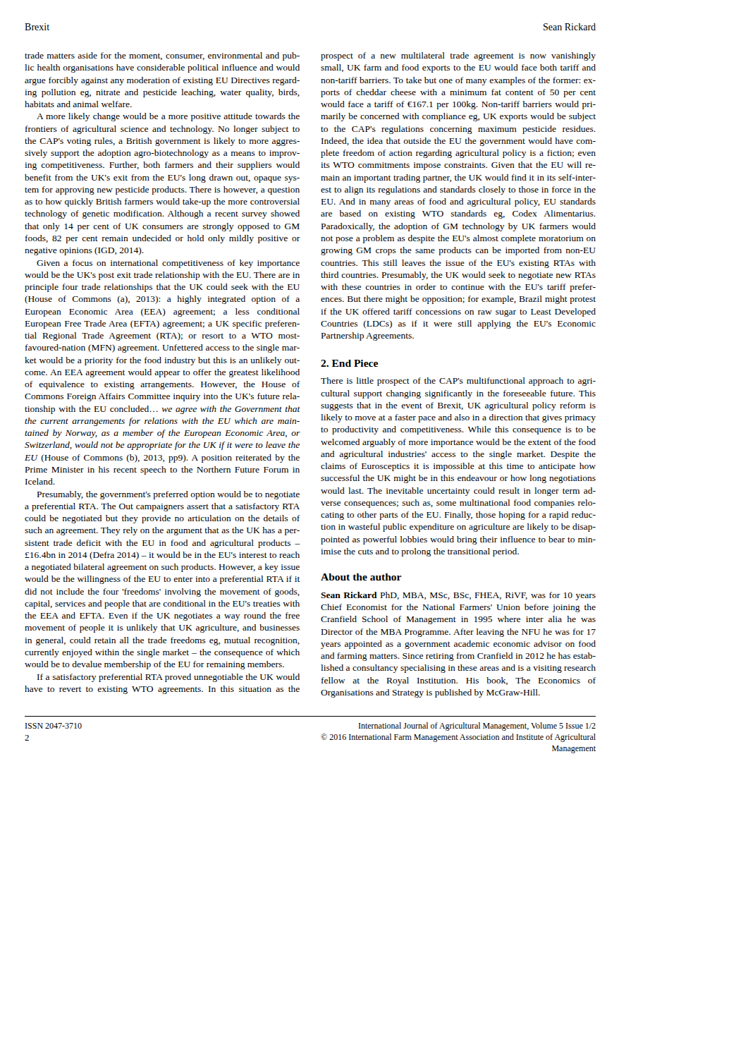Brexit
Sean Rickard
trade matters aside for the moment, consumer, environmental and public health organisations have considerable political influence and would argue forcibly against any moderation of existing EU Directives regarding pollution eg, nitrate and pesticide leaching, water quality, birds, habitats and animal welfare.
A more likely change would be a more positive attitude towards the frontiers of agricultural science and technology. No longer subject to the CAP's voting rules, a British government is likely to more aggressively support the adoption agro-biotechnology as a means to improving competitiveness. Further, both farmers and their suppliers would benefit from the UK's exit from the EU's long drawn out, opaque system for approving new pesticide products. There is however, a question as to how quickly British farmers would take-up the more controversial technology of genetic modification. Although a recent survey showed that only 14 per cent of UK consumers are strongly opposed to GM foods, 82 per cent remain undecided or hold only mildly positive or negative opinions (IGD, 2014).
Given a focus on international competitiveness of key importance would be the UK's post exit trade relationship with the EU. There are in principle four trade relationships that the UK could seek with the EU (House of Commons (a), 2013): a highly integrated option of a European Economic Area (EEA) agreement; a less conditional European Free Trade Area (EFTA) agreement; a UK specific preferential Regional Trade Agreement (RTA); or resort to a WTO most-favoured-nation (MFN) agreement. Unfettered access to the single market would be a priority for the food industry but this is an unlikely outcome. An EEA agreement would appear to offer the greatest likelihood of equivalence to existing arrangements. However, the House of Commons Foreign Affairs Committee inquiry into the UK's future relationship with the EU concluded… we agree with the Government that the current arrangements for relations with the EU which are maintained by Norway, as a member of the European Economic Area, or Switzerland, would not be appropriate for the UK if it were to leave the EU (House of Commons (b), 2013, pp9). A position reiterated by the Prime Minister in his recent speech to the Northern Future Forum in Iceland.
Presumably, the government's preferred option would be to negotiate a preferential RTA. The Out campaigners assert that a satisfactory RTA could be negotiated but they provide no articulation on the details of such an agreement. They rely on the argument that as the UK has a persistent trade deficit with the EU in food and agricultural products – £16.4bn in 2014 (Defra 2014) – it would be in the EU's interest to reach a negotiated bilateral agreement on such products. However, a key issue would be the willingness of the EU to enter into a preferential RTA if it did not include the four 'freedoms' involving the movement of goods, capital, services and people that are conditional in the EU's treaties with the EEA and EFTA. Even if the UK negotiates a way round the free movement of people it is unlikely that UK agriculture, and businesses in general, could retain all the trade freedoms eg, mutual recognition, currently enjoyed within the single market – the consequence of which would be to devalue membership of the EU for remaining members.
If a satisfactory preferential RTA proved unnegotiable the UK would have to revert to existing WTO agreements. In this situation as the prospect of a new multilateral trade agreement is now vanishingly small, UK farm and food exports to the EU would face both tariff and non-tariff barriers. To take but one of many examples of the former: exports of cheddar cheese with a minimum fat content of 50 per cent would face a tariff of €167.1 per 100kg. Non-tariff barriers would primarily be concerned with compliance eg, UK exports would be subject to the CAP's regulations concerning maximum pesticide residues. Indeed, the idea that outside the EU the government would have complete freedom of action regarding agricultural policy is a fiction; even its WTO commitments impose constraints. Given that the EU will remain an important trading partner, the UK would find it in its self-interest to align its regulations and standards closely to those in force in the EU. And in many areas of food and agricultural policy, EU standards are based on existing WTO standards eg, Codex Alimentarius. Paradoxically, the adoption of GM technology by UK farmers would not pose a problem as despite the EU's almost complete moratorium on growing GM crops the same products can be imported from non-EU countries. This still leaves the issue of the EU's existing RTAs with third countries. Presumably, the UK would seek to negotiate new RTAs with these countries in order to continue with the EU's tariff preferences. But there might be opposition; for example, Brazil might protest if the UK offered tariff concessions on raw sugar to Least Developed Countries (LDCs) as if it were still applying the EU's Economic Partnership Agreements.
2. End Piece
There is little prospect of the CAP's multifunctional approach to agricultural support changing significantly in the foreseeable future. This suggests that in the event of Brexit, UK agricultural policy reform is likely to move at a faster pace and also in a direction that gives primacy to productivity and competitiveness. While this consequence is to be welcomed arguably of more importance would be the extent of the food and agricultural industries' access to the single market. Despite the claims of Eurosceptics it is impossible at this time to anticipate how successful the UK might be in this endeavour or how long negotiations would last. The inevitable uncertainty could result in longer term adverse consequences; such as, some multinational food companies relocating to other parts of the EU. Finally, those hoping for a rapid reduction in wasteful public expenditure on agriculture are likely to be disappointed as powerful lobbies would bring their influence to bear to minimise the cuts and to prolong the transitional period.
About the author
Sean Rickard PhD, MBA, MSc, BSc, FHEA, RiVF, was for 10 years Chief Economist for the National Farmers' Union before joining the Cranfield School of Management in 1995 where inter alia he was Director of the MBA Programme. After leaving the NFU he was for 17 years appointed as a government academic economic advisor on food and farming matters. Since retiring from Cranfield in 2012 he has established a consultancy specialising in these areas and is a visiting research fellow at the Royal Institution. His book, The Economics of Organisations and Strategy is published by McGraw-Hill.
ISSN 2047-3710
International Journal of Agricultural Management, Volume 5 Issue 1/2
2
© 2016 International Farm Management Association and Institute of Agricultural Management